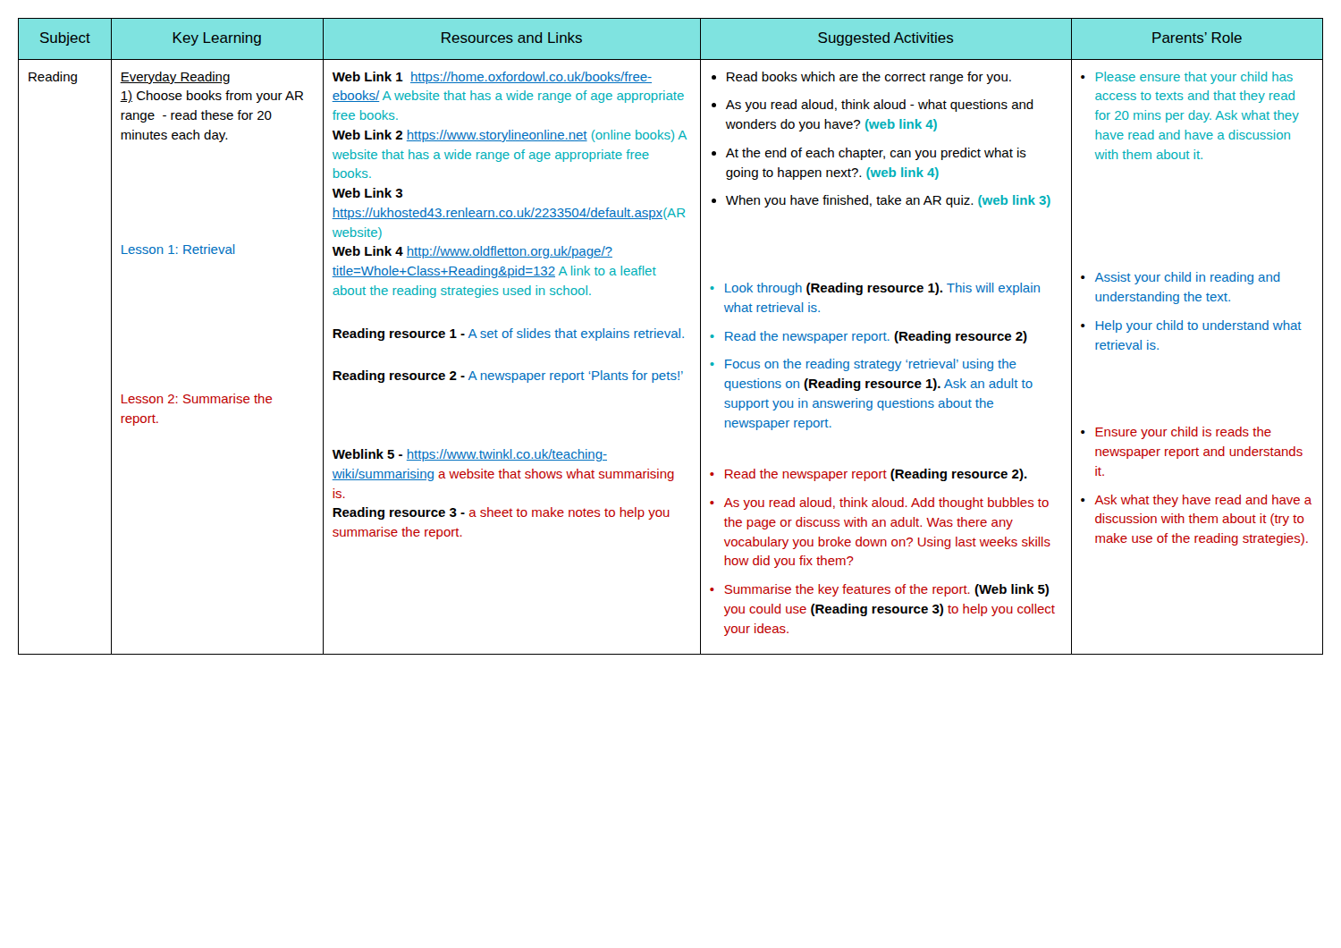| Subject | Key Learning | Resources and Links | Suggested Activities | Parents’ Role |
| --- | --- | --- | --- | --- |
| Reading | Everyday Reading 1) Choose books from your AR range - read these for 20 minutes each day. Lesson 1: Retrieval Lesson 2: Summarise the report. | Web Link 1 https://home.oxfordowl.co.uk/books/free-ebooks/ A website that has a wide range of age appropriate free books. Web Link 2 https://www.storylineonline.net (online books) A website that has a wide range of age appropriate free books. Web Link 3 https://ukhosted43.renlearn.co.uk/2233504/default.aspx (AR website) Web Link 4 http://www.oldfletton.org.uk/page/?title=Whole+Class+Reading&pid=132 A link to a leaflet about the reading strategies used in school. Reading resource 1 - A set of slides that explains retrieval. Reading resource 2 - A newspaper report ‘Plants for pets!’ Weblink 5 - https://www.twinkl.co.uk/teaching-wiki/summarising a website that shows what summarising is. Reading resource 3 - a sheet to make notes to help you summarise the report. | Read books which are the correct range for you. As you read aloud, think aloud - what questions and wonders do you have? (web link 4) At the end of each chapter, can you predict what is going to happen next?. (web link 4) When you have finished, take an AR quiz. (web link 3) Look through (Reading resource 1). This will explain what retrieval is. Read the newspaper report. (Reading resource 2) Focus on the reading strategy ‘retrieval’ using the questions on (Reading resource 1). Ask an adult to support you in answering questions about the newspaper report. Read the newspaper report (Reading resource 2). As you read aloud, think aloud. Add thought bubbles to the page or discuss with an adult. Was there any vocabulary you broke down on? Using last weeks skills how did you fix them? Summarise the key features of the report. (Web link 5) you could use (Reading resource 3) to help you collect your ideas. | Please ensure that your child has access to texts and that they read for 20 mins per day. Ask what they have read and have a discussion with them about it. Assist your child in reading and understanding the text. Help your child to understand what retrieval is. Ensure your child is reads the newspaper report and understands it. Ask what they have read and have a discussion with them about it (try to make use of the reading strategies). |